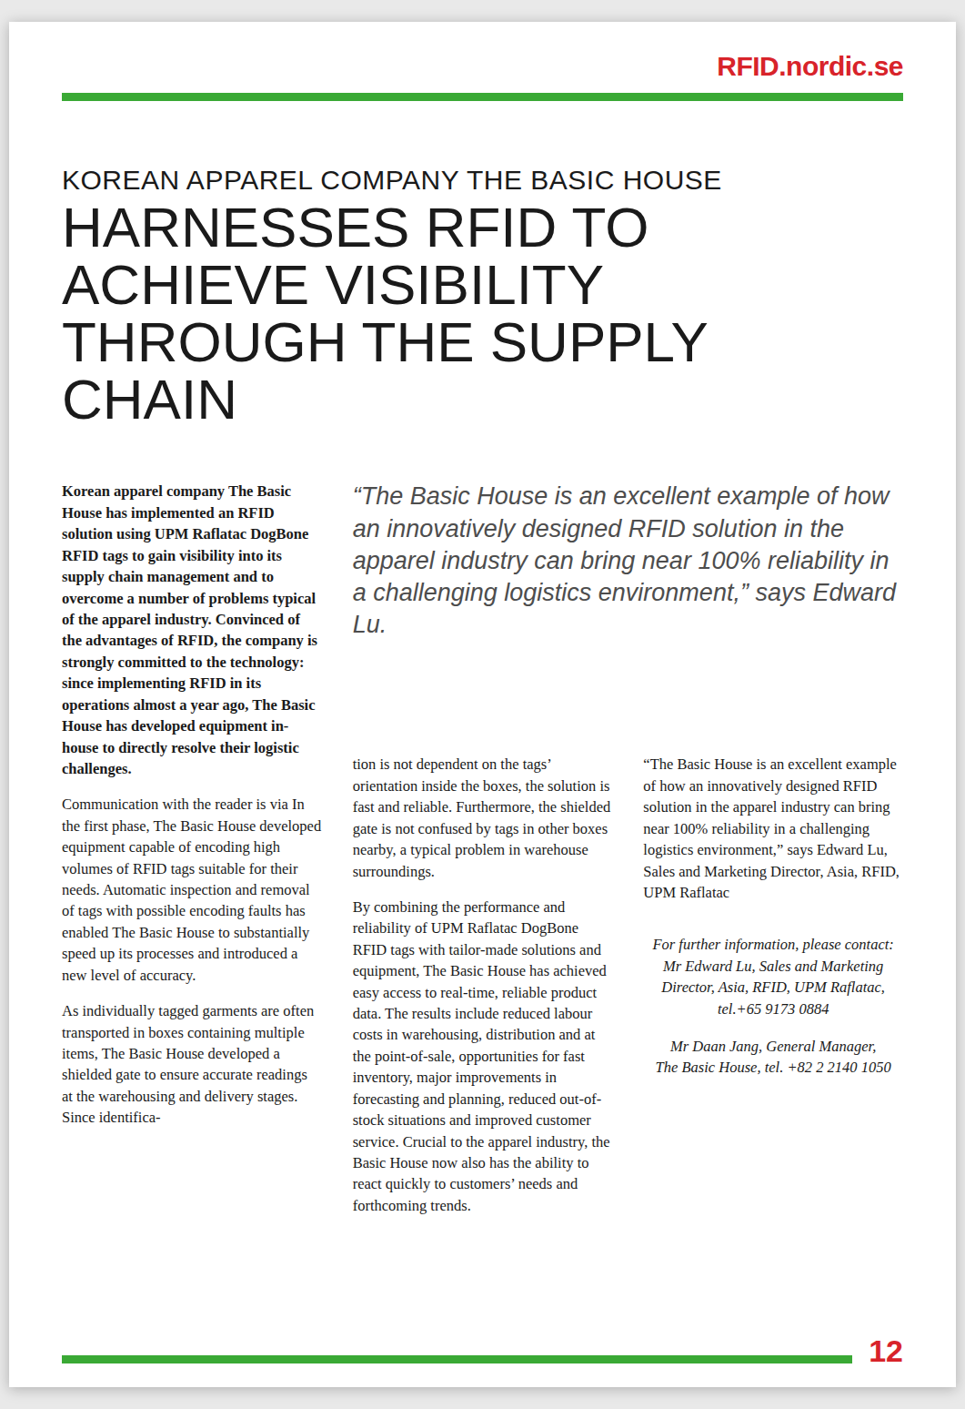RFID.nordic.se
Korean apparel company The Basic House
Harnesses RFID to achieve visibility through the supply chain
Korean apparel company The Basic House has implemented an RFID solution using UPM Raflatac DogBone RFID tags to gain visibility into its supply chain management and to overcome a number of problems typical of the apparel industry. Convinced of the advantages of RFID, the company is strongly committed to the technology: since implementing RFID in its operations almost a year ago, The Basic House has developed equipment in-house to directly resolve their logistic challenges.
Communication with the reader is via In the first phase, The Basic House developed equipment capable of encoding high volumes of RFID tags suitable for their needs. Automatic inspection and removal of tags with possible encoding faults has enabled The Basic House to substantially speed up its processes and introduced a new level of accuracy.
As individually tagged garments are often transported in boxes containing multiple items, The Basic House developed a shielded gate to ensure accurate readings at the warehousing and delivery stages. Since identifica-
“The Basic House is an excellent example of how an innovatively designed RFID solution in the apparel industry can bring near 100% reliability in a challenging logistics environment,” says Edward Lu.
tion is not dependent on the tags’ orientation inside the boxes, the solution is fast and reliable. Furthermore, the shielded gate is not confused by tags in other boxes nearby, a typical problem in warehouse surroundings.
By combining the performance and reliability of UPM Raflatac DogBone RFID tags with tailor-made solutions and equipment, The Basic House has achieved easy access to real-time, reliable product data. The results include reduced labour costs in warehousing, distribution and at the point-of-sale, opportunities for fast inventory, major improvements in forecasting and planning, reduced out-of-stock situations and improved customer service. Crucial to the apparel industry, the Basic House now also has the ability to react quickly to customers’ needs and forthcoming trends.
“The Basic House is an excellent example of how an innovatively designed RFID solution in the apparel industry can bring near 100% reliability in a challenging logistics environment,” says Edward Lu, Sales and Marketing Director, Asia, RFID, UPM Raflatac
For further information, please contact:
Mr Edward Lu, Sales and Marketing Director, Asia, RFID, UPM Raflatac,
tel.+65 9173 0884
Mr Daan Jang, General Manager,
The Basic House, tel. +82 2 2140 1050
12